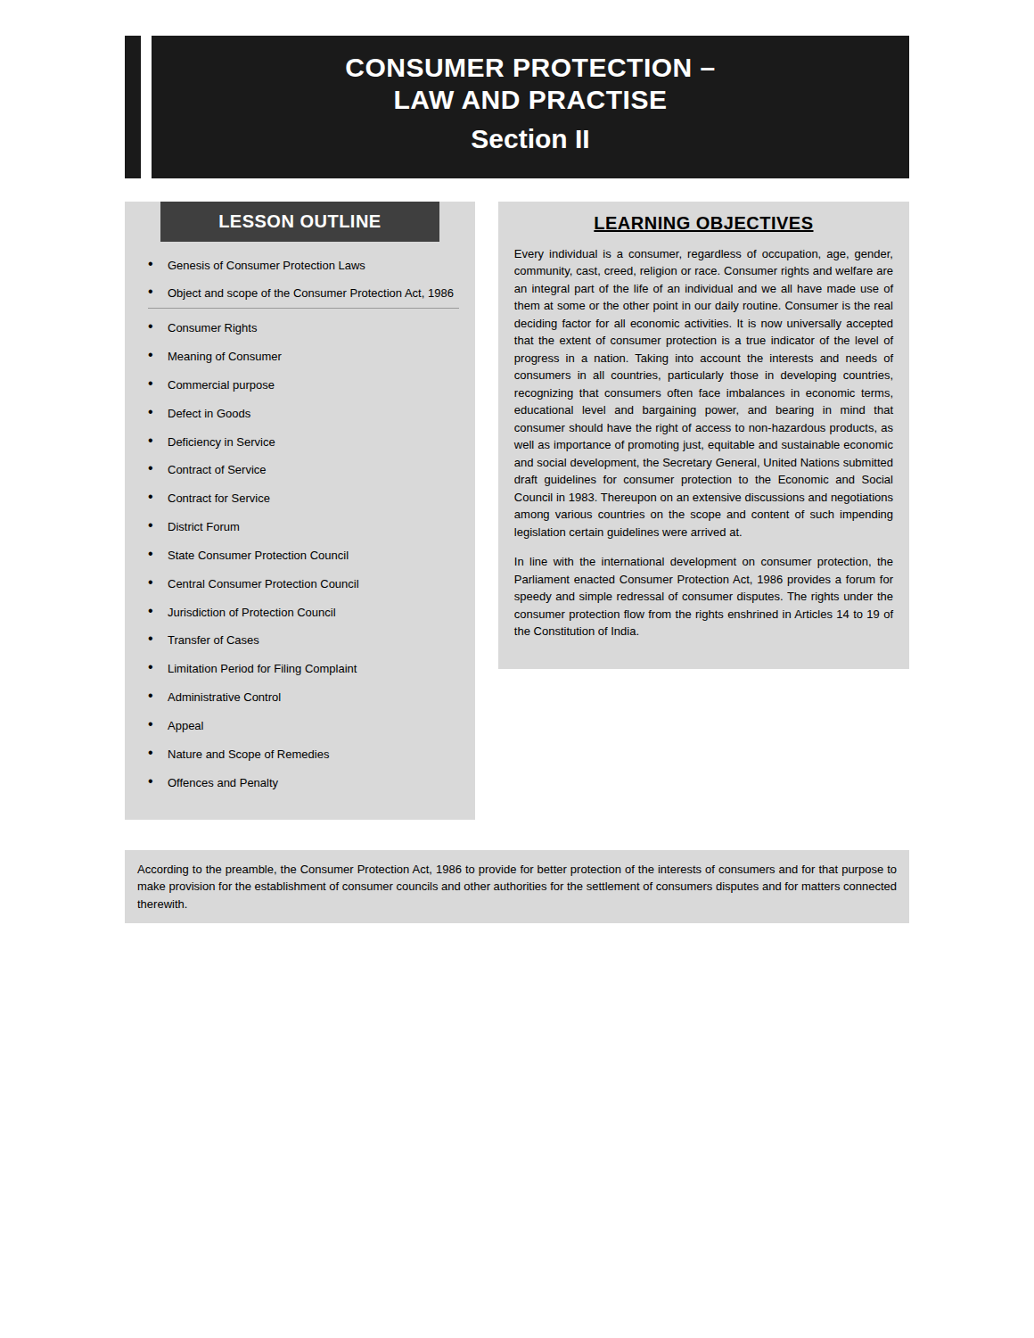CONSUMER PROTECTION –
LAW AND PRACTISE
Section II
LESSON OUTLINE
Genesis of Consumer Protection Laws
Object and scope of the Consumer Protection Act, 1986
Consumer Rights
Meaning of Consumer
Commercial purpose
Defect in Goods
Deficiency in Service
Contract of Service
Contract for Service
District Forum
State Consumer Protection Council
Central Consumer Protection Council
Jurisdiction of Protection Council
Transfer of Cases
Limitation Period for Filing Complaint
Administrative Control
Appeal
Nature and Scope of Remedies
Offences and Penalty
LEARNING OBJECTIVES
Every individual is a consumer, regardless of occupation, age, gender, community, cast, creed, religion or race. Consumer rights and welfare are an integral part of the life of an individual and we all have made use of them at some or the other point in our daily routine. Consumer is the real deciding factor for all economic activities. It is now universally accepted that the extent of consumer protection is a true indicator of the level of progress in a nation. Taking into account the interests and needs of consumers in all countries, particularly those in developing countries, recognizing that consumers often face imbalances in economic terms, educational level and bargaining power, and bearing in mind that consumer should have the right of access to non-hazardous products, as well as importance of promoting just, equitable and sustainable economic and social development, the Secretary General, United Nations submitted draft guidelines for consumer protection to the Economic and Social Council in 1983. Thereupon on an extensive discussions and negotiations among various countries on the scope and content of such impending legislation certain guidelines were arrived at.
In line with the international development on consumer protection, the Parliament enacted Consumer Protection Act, 1986 provides a forum for speedy and simple redressal of consumer disputes. The rights under the consumer protection flow from the rights enshrined in Articles 14 to 19 of the Constitution of India.
According to the preamble, the Consumer Protection Act, 1986 to provide for better protection of the interests of consumers and for that purpose to make provision for the establishment of consumer councils and other authorities for the settlement of consumers disputes and for matters connected therewith.